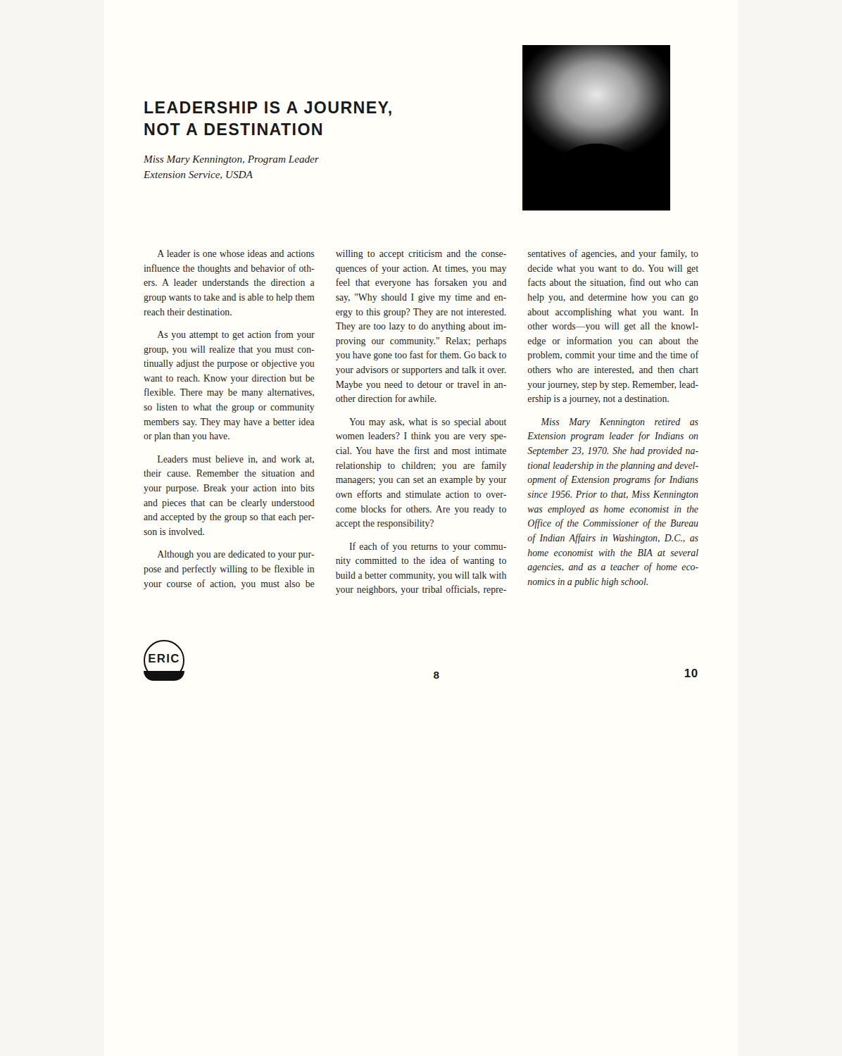Leadership Is a Journey,
Not a Destination
Miss Mary Kennington, Program Leader
Extension Service, USDA
A leader is one whose ideas and actions influence the thoughts and behavior of others. A leader understands the direction a group wants to take and is able to help them reach their destination.
As you attempt to get action from your group, you will realize that you must continually adjust the purpose or objective you want to reach. Know your direction but be flexible. There may be many alternatives, so listen to what the group or community members say. They may have a better idea or plan than you have.
Leaders must believe in, and work at, their cause. Remember the situation and your purpose. Break your action into bits and pieces that can be clearly understood and accepted by the group so that each person is involved.
Although you are dedicated to your purpose and perfectly willing to be flexible in your course of action, you must also be willing to accept criticism and the consequences of your action. At times, you may feel that everyone has forsaken you and say, "Why should I give my time and energy to this group? They are not interested. They are too lazy to do anything about improving our community." Relax; perhaps you have gone too fast for them. Go back to your advisors or supporters and talk it over. Maybe you need to detour or travel in another direction for awhile.
You may ask, what is so special about women leaders? I think you are very special. You have the first and most intimate relationship to children; you are family managers; you can set an example by your own efforts and stimulate action to overcome blocks for others. Are you ready to accept the responsibility?
If each of you returns to your community committed to the idea of wanting to build a better community, you will talk with your neighbors, your tribal officials, representatives of agencies, and your family, to decide what you want to do. You will get facts about the situation, find out who can help you, and determine how you can go about accomplishing what you want. In other words—you will get all the knowledge or information you can about the problem, commit your time and the time of others who are interested, and then chart your journey, step by step. Remember, leadership is a journey, not a destination.
Miss Mary Kennington retired as Extension program leader for Indians on September 23, 1970. She had provided national leadership in the planning and development of Extension programs for Indians since 1956. Prior to that, Miss Kennington was employed as home economist in the Office of the Commissioner of the Bureau of Indian Affairs in Washington, D.C., as home economist with the BIA at several agencies, and as a teacher of home economics in a public high school.
ERIC
8
10